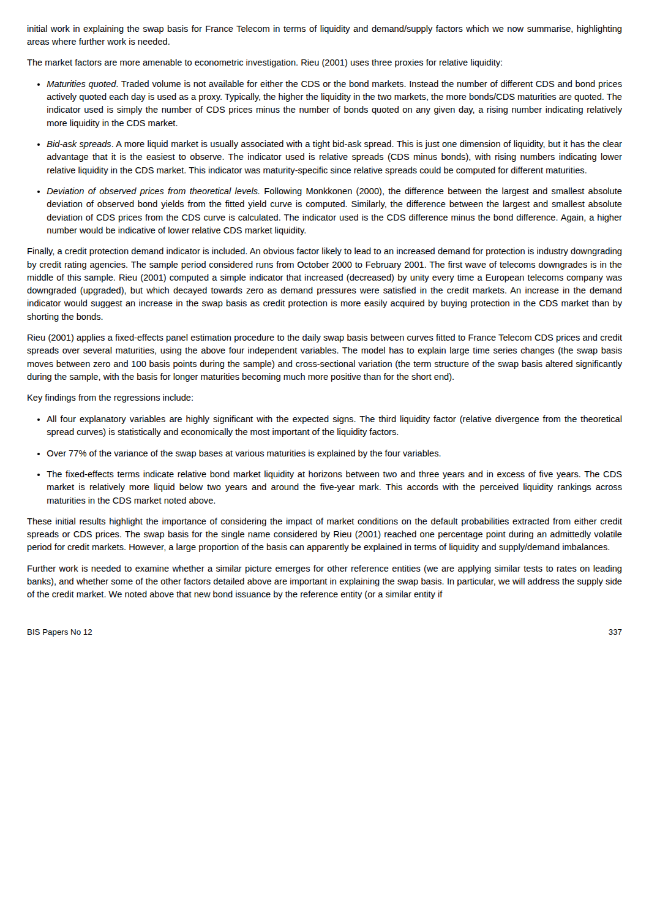initial work in explaining the swap basis for France Telecom in terms of liquidity and demand/supply factors which we now summarise, highlighting areas where further work is needed.
The market factors are more amenable to econometric investigation. Rieu (2001) uses three proxies for relative liquidity:
Maturities quoted. Traded volume is not available for either the CDS or the bond markets. Instead the number of different CDS and bond prices actively quoted each day is used as a proxy. Typically, the higher the liquidity in the two markets, the more bonds/CDS maturities are quoted. The indicator used is simply the number of CDS prices minus the number of bonds quoted on any given day, a rising number indicating relatively more liquidity in the CDS market.
Bid-ask spreads. A more liquid market is usually associated with a tight bid-ask spread. This is just one dimension of liquidity, but it has the clear advantage that it is the easiest to observe. The indicator used is relative spreads (CDS minus bonds), with rising numbers indicating lower relative liquidity in the CDS market. This indicator was maturity-specific since relative spreads could be computed for different maturities.
Deviation of observed prices from theoretical levels. Following Monkkonen (2000), the difference between the largest and smallest absolute deviation of observed bond yields from the fitted yield curve is computed. Similarly, the difference between the largest and smallest absolute deviation of CDS prices from the CDS curve is calculated. The indicator used is the CDS difference minus the bond difference. Again, a higher number would be indicative of lower relative CDS market liquidity.
Finally, a credit protection demand indicator is included. An obvious factor likely to lead to an increased demand for protection is industry downgrading by credit rating agencies. The sample period considered runs from October 2000 to February 2001. The first wave of telecoms downgrades is in the middle of this sample. Rieu (2001) computed a simple indicator that increased (decreased) by unity every time a European telecoms company was downgraded (upgraded), but which decayed towards zero as demand pressures were satisfied in the credit markets. An increase in the demand indicator would suggest an increase in the swap basis as credit protection is more easily acquired by buying protection in the CDS market than by shorting the bonds.
Rieu (2001) applies a fixed-effects panel estimation procedure to the daily swap basis between curves fitted to France Telecom CDS prices and credit spreads over several maturities, using the above four independent variables. The model has to explain large time series changes (the swap basis moves between zero and 100 basis points during the sample) and cross-sectional variation (the term structure of the swap basis altered significantly during the sample, with the basis for longer maturities becoming much more positive than for the short end).
Key findings from the regressions include:
All four explanatory variables are highly significant with the expected signs. The third liquidity factor (relative divergence from the theoretical spread curves) is statistically and economically the most important of the liquidity factors.
Over 77% of the variance of the swap bases at various maturities is explained by the four variables.
The fixed-effects terms indicate relative bond market liquidity at horizons between two and three years and in excess of five years. The CDS market is relatively more liquid below two years and around the five-year mark. This accords with the perceived liquidity rankings across maturities in the CDS market noted above.
These initial results highlight the importance of considering the impact of market conditions on the default probabilities extracted from either credit spreads or CDS prices. The swap basis for the single name considered by Rieu (2001) reached one percentage point during an admittedly volatile period for credit markets. However, a large proportion of the basis can apparently be explained in terms of liquidity and supply/demand imbalances.
Further work is needed to examine whether a similar picture emerges for other reference entities (we are applying similar tests to rates on leading banks), and whether some of the other factors detailed above are important in explaining the swap basis. In particular, we will address the supply side of the credit market. We noted above that new bond issuance by the reference entity (or a similar entity if
BIS Papers No 12 337